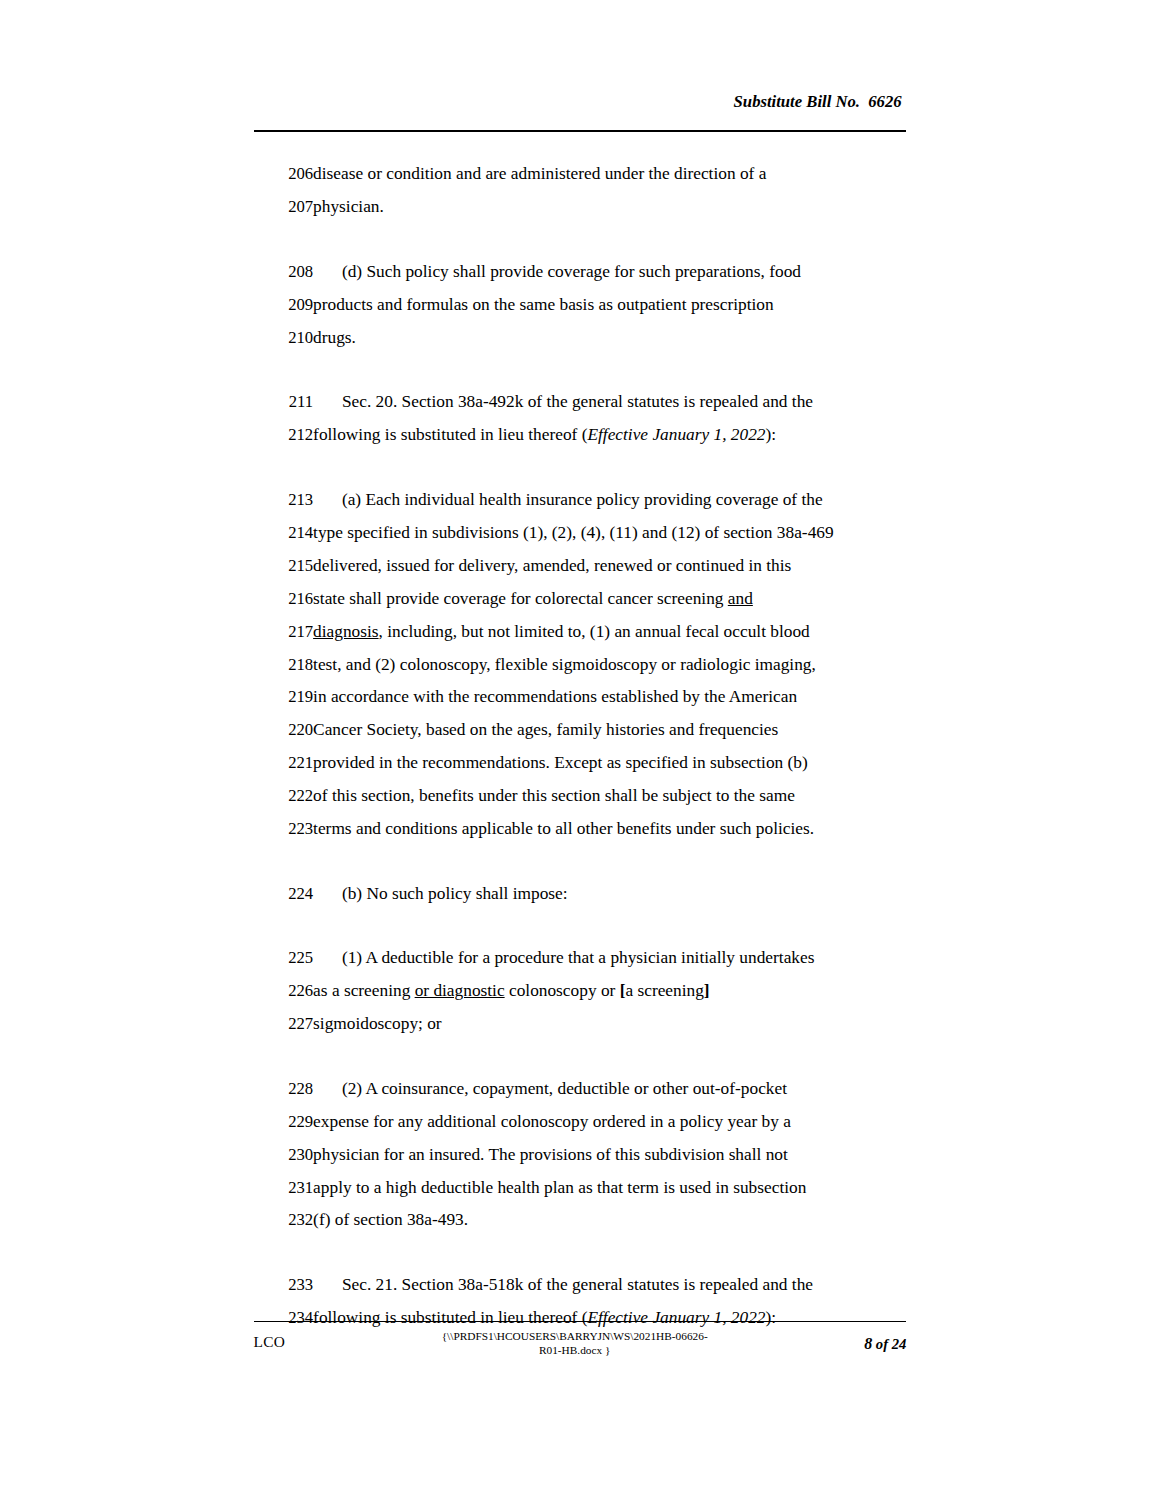Substitute Bill No. 6626
| 206 | disease or condition and are administered under the direction of a |
| 207 | physician. |
| 208 | (d) Such policy shall provide coverage for such preparations, food |
| 209 | products and formulas on the same basis as outpatient prescription |
| 210 | drugs. |
| 211 | Sec. 20. Section 38a-492k of the general statutes is repealed and the |
| 212 | following is substituted in lieu thereof ( Effective January 1, 2022 ): |
| 213 | (a) Each individual health insurance policy providing coverage of the |
| 214 | type specified in subdivisions (1), (2), (4), (11) and (12) of section 38a-469 |
| 215 | delivered, issued for delivery, amended, renewed or continued in this |
| 216 | state shall provide coverage for colorectal cancer screening and |
| 217 | diagnosis , including, but not limited to, (1) an annual fecal occult blood |
| 218 | test, and (2) colonoscopy, flexible sigmoidoscopy or radiologic imaging, |
| 219 | in accordance with the recommendations established by the American |
| 220 | Cancer Society, based on the ages, family histories and frequencies |
| 221 | provided in the recommendations. Except as specified in subsection (b) |
| 222 | of this section, benefits under this section shall be subject to the same |
| 223 | terms and conditions applicable to all other benefits under such policies. |
| 224 | (b) No such policy shall impose: |
| 225 | (1) A deductible for a procedure that a physician initially undertakes |
| 226 | as a screening or diagnostic colonoscopy or [ a screening ] |
| 227 | sigmoidoscopy; or |
| 228 | (2) A coinsurance, copayment, deductible or other out-of-pocket |
| 229 | expense for any additional colonoscopy ordered in a policy year by a |
| 230 | physician for an insured. The provisions of this subdivision shall not |
| 231 | apply to a high deductible health plan as that term is used in subsection |
| 232 | (f) of section 38a-493. |
| 233 | Sec. 21. Section 38a-518k of the general statutes is repealed and the |
| 234 | following is substituted in lieu thereof ( Effective January 1, 2022 ): |
LCO
{\\PRDFS1\HCOUSERS\BARRYJN\WS\2021HB-06626-
R01-HB.docx }
8 of 24